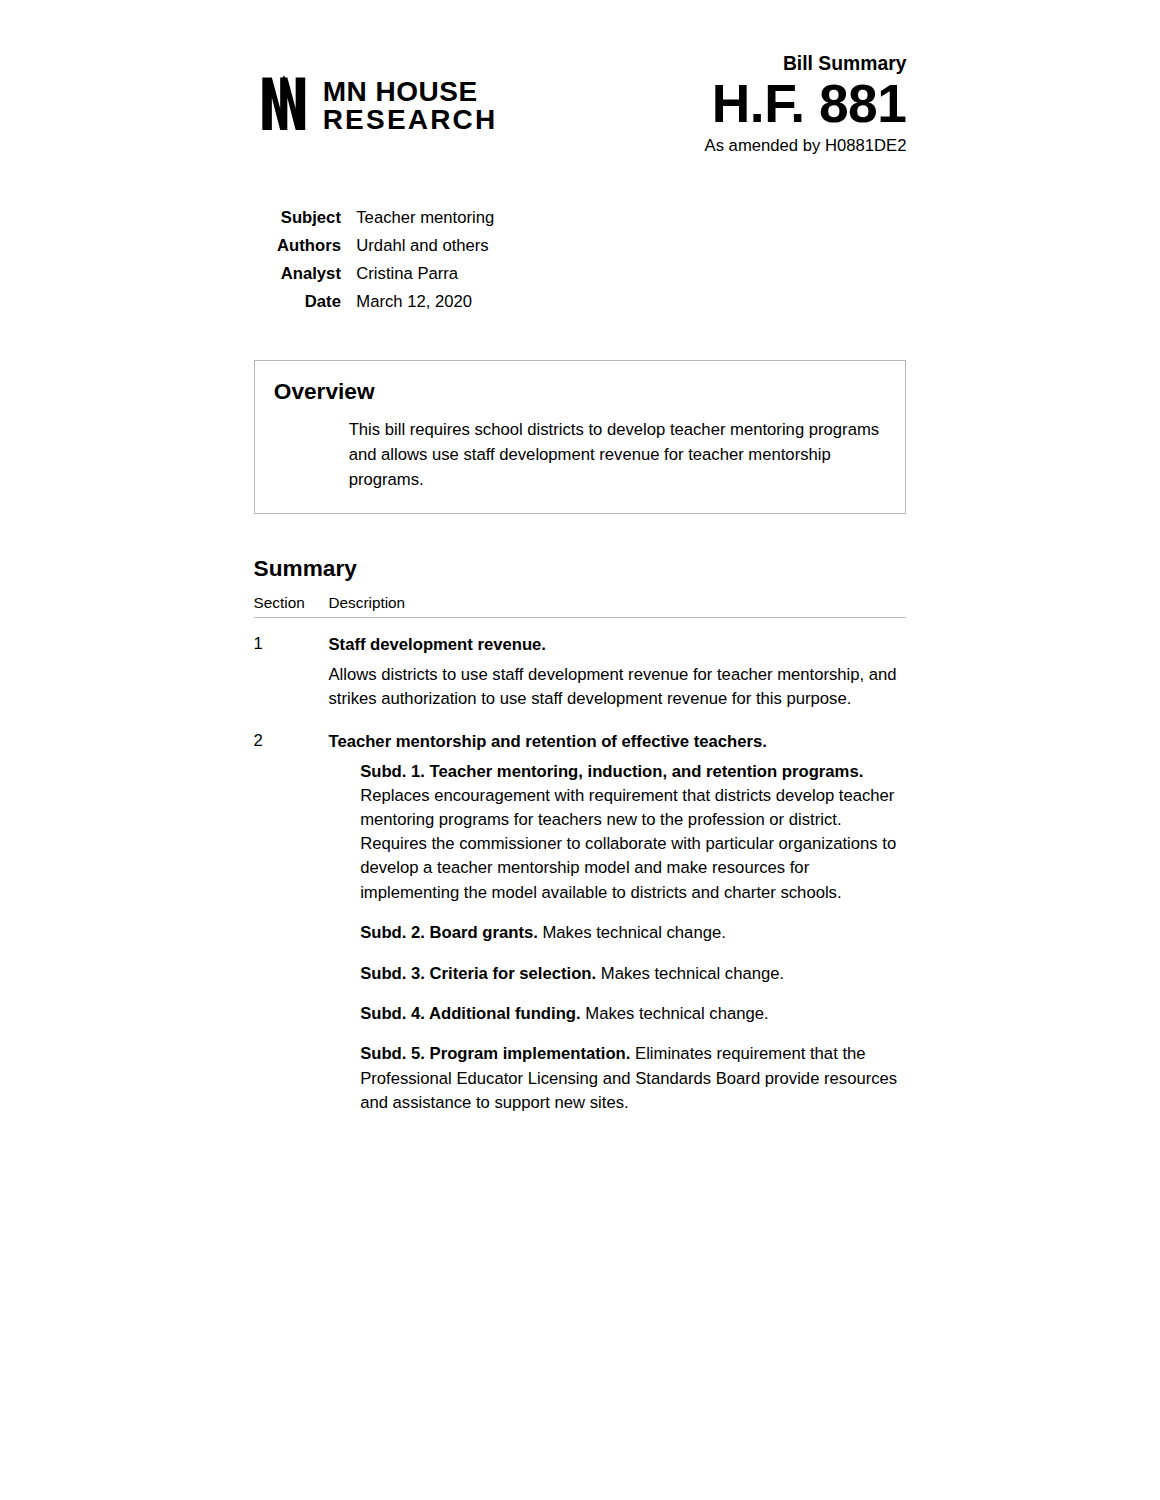MN HOUSE
RESEARCH
Bill Summary
H.F. 881
As amended by H0881DE2
Subject
Teacher mentoring
Authors
Urdahl and others
Analyst
Cristina Parra
Date
March 12, 2020
Overview
This bill requires school districts to develop teacher mentoring programs and allows use staff development revenue for teacher mentorship programs.
Summary
Section
Description
1
Staff development revenue. Allows districts to use staff development revenue for teacher mentorship, and strikes authorization to use staff development revenue for this purpose.
2
Teacher mentorship and retention of effective teachers.
Subd. 1. Teacher mentoring, induction, and retention programs. Replaces encouragement with requirement that districts develop teacher mentoring programs for teachers new to the profession or district. Requires the commissioner to collaborate with particular organizations to develop a teacher mentorship model and make resources for implementing the model available to districts and charter schools.
Subd. 2. Board grants. Makes technical change.
Subd. 3. Criteria for selection. Makes technical change.
Subd. 4. Additional funding. Makes technical change.
Subd. 5. Program implementation. Eliminates requirement that the Professional Educator Licensing and Standards Board provide resources and assistance to support new sites.